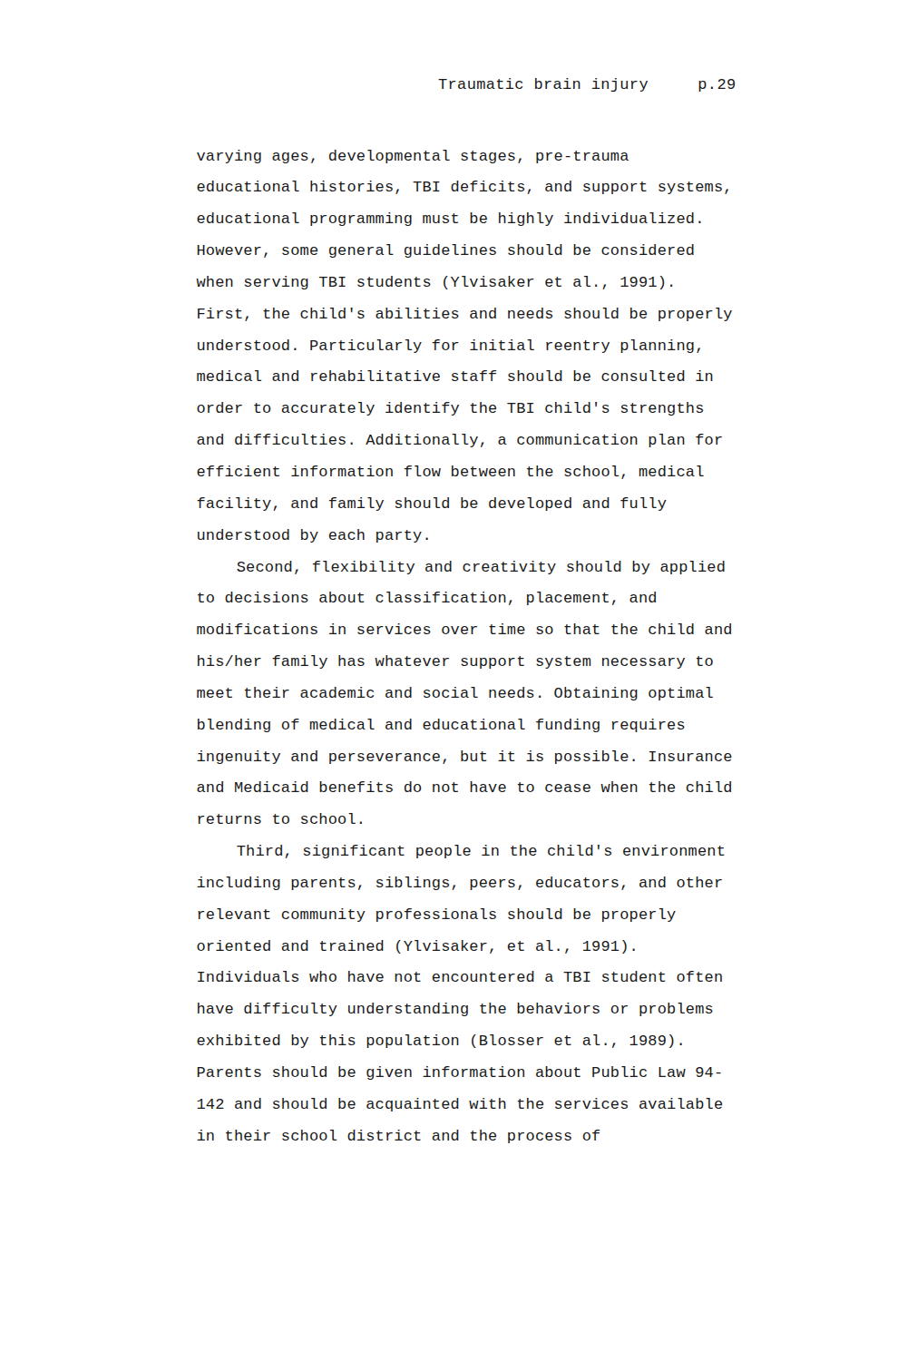Traumatic brain injury p.29
varying ages, developmental stages, pre-trauma educational histories, TBI deficits, and support systems, educational programming must be highly individualized. However, some general guidelines should be considered when serving TBI students (Ylvisaker et al., 1991). First, the child's abilities and needs should be properly understood. Particularly for initial reentry planning, medical and rehabilitative staff should be consulted in order to accurately identify the TBI child's strengths and difficulties. Additionally, a communication plan for efficient information flow between the school, medical facility, and family should be developed and fully understood by each party.
Second, flexibility and creativity should by applied to decisions about classification, placement, and modifications in services over time so that the child and his/her family has whatever support system necessary to meet their academic and social needs. Obtaining optimal blending of medical and educational funding requires ingenuity and perseverance, but it is possible. Insurance and Medicaid benefits do not have to cease when the child returns to school.
Third, significant people in the child's environment including parents, siblings, peers, educators, and other relevant community professionals should be properly oriented and trained (Ylvisaker, et al., 1991). Individuals who have not encountered a TBI student often have difficulty understanding the behaviors or problems exhibited by this population (Blosser et al., 1989). Parents should be given information about Public Law 94-142 and should be acquainted with the services available in their school district and the process of